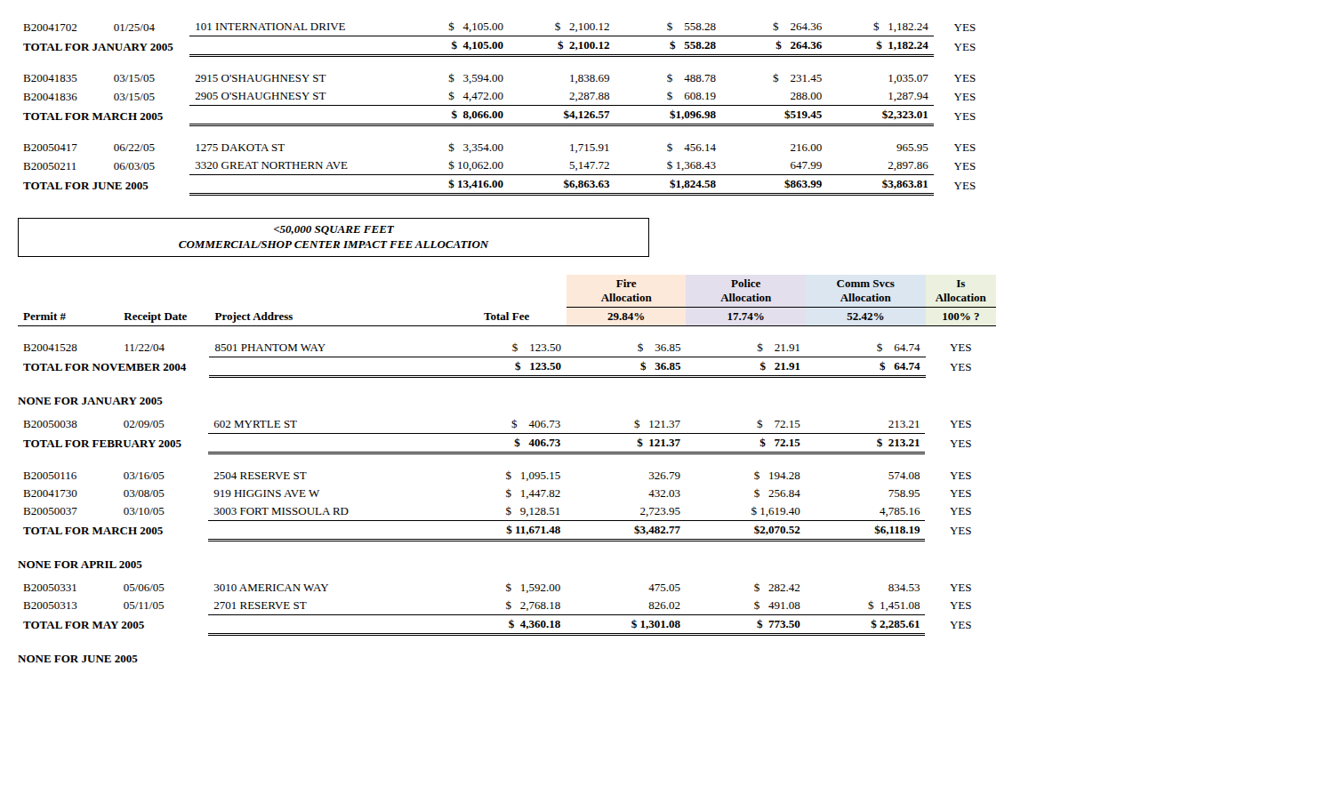| B20041702 | 01/25/04 | 101 INTERNATIONAL DRIVE | $ 4,105.00 | $ 2,100.12 | $ 558.28 | $ 264.36 | $ 1,182.24 | YES |
| TOTAL FOR JANUARY 2005 | | $ 4,105.00 | $ 2,100.12 | $ 558.28 | $ 264.36 | $ 1,182.24 | YES |
| B20041835 | 03/15/05 | 2915 O'SHAUGHNESY ST | $ 3,594.00 | 1,838.69 | $ 488.78 | $ 231.45 | 1,035.07 | YES |
| B20041836 | 03/15/05 | 2905 O'SHAUGHNESY ST | $ 4,472.00 | 2,287.88 | $ 608.19 | 288.00 | 1,287.94 | YES |
| TOTAL FOR MARCH 2005 | | $ 8,066.00 | $4,126.57 | $1,096.98 | $519.45 | $2,323.01 | YES |
| B20050417 | 06/22/05 | 1275 DAKOTA ST | $ 3,354.00 | 1,715.91 | $ 456.14 | 216.00 | 965.95 | YES |
| B20050211 | 06/03/05 | 3320 GREAT NORTHERN AVE | $ 10,062.00 | 5,147.72 | $ 1,368.43 | 647.99 | 2,897.86 | YES |
| TOTAL FOR JUNE 2005 | | $ 13,416.00 | $6,863.63 | $1,824.58 | $863.99 | $3,863.81 | YES |
<50,000 SQUARE FEET
COMMERCIAL/SHOP CENTER IMPACT FEE ALLOCATION
| | | | | Fire Allocation | Police Allocation | Comm Svcs Allocation | Is Allocation |
| --- | --- | --- | --- | --- | --- | --- | --- |
| Permit # | Receipt Date | Project Address | Total Fee | 29.84% | 17.74% | 52.42% | 100% ? |
| B20041528 | 11/22/04 | 8501 PHANTOM WAY | $ 123.50 | $ 36.85 | $ 21.91 | $ 64.74 | YES |
| TOTAL FOR NOVEMBER 2004 | | $ 123.50 | $ 36.85 | $ 21.91 | $ 64.74 | YES |
NONE FOR JANUARY 2005
| B20050038 | 02/09/05 | 602 MYRTLE ST | $ 406.73 | $ 121.37 | $ 72.15 | 213.21 | YES |
| TOTAL FOR FEBRUARY 2005 | | $ 406.73 | $ 121.37 | $ 72.15 | $ 213.21 | YES |
| B20050116 | 03/16/05 | 2504 RESERVE ST | $ 1,095.15 | 326.79 | $ 194.28 | 574.08 | YES |
| B20041730 | 03/08/05 | 919 HIGGINS AVE W | $ 1,447.82 | 432.03 | $ 256.84 | 758.95 | YES |
| B20050037 | 03/10/05 | 3003 FORT MISSOULA RD | $ 9,128.51 | 2,723.95 | $ 1,619.40 | 4,785.16 | YES |
| TOTAL FOR MARCH 2005 | | $ 11,671.48 | $3,482.77 | $2,070.52 | $6,118.19 | YES |
NONE FOR APRIL 2005
| B20050331 | 05/06/05 | 3010 AMERICAN WAY | $ 1,592.00 | 475.05 | $ 282.42 | 834.53 | YES |
| B20050313 | 05/11/05 | 2701 RESERVE ST | $ 2,768.18 | 826.02 | $ 491.08 | $ 1,451.08 | YES |
| TOTAL FOR MAY 2005 | | $ 4,360.18 | $ 1,301.08 | $ 773.50 | $ 2,285.61 | YES |
NONE FOR JUNE 2005